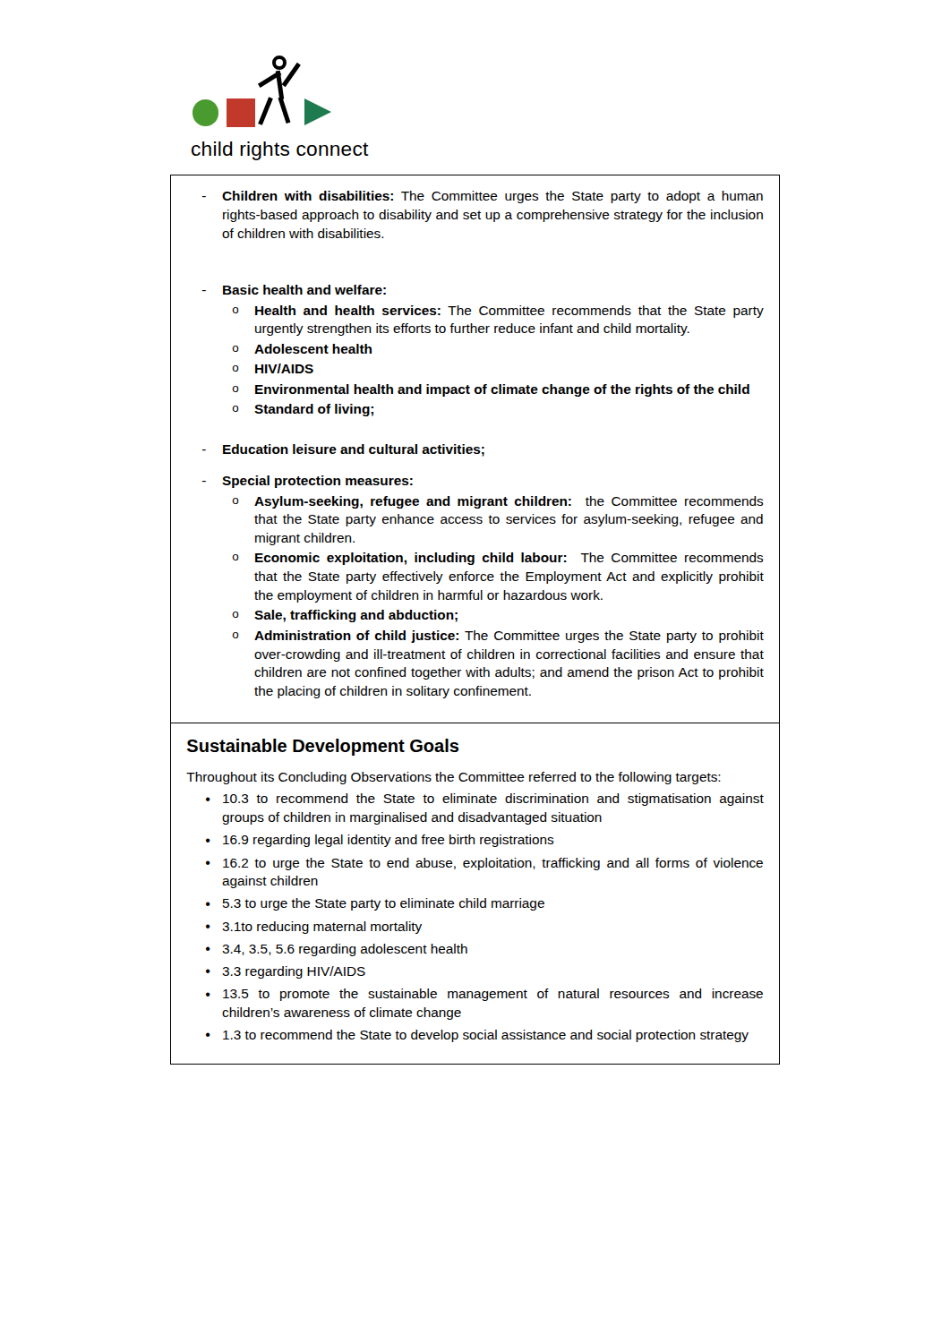child rights connect
Children with disabilities: The Committee urges the State party to adopt a human rights-based approach to disability and set up a comprehensive strategy for the inclusion of children with disabilities.
Basic health and welfare:
Health and health services: The Committee recommends that the State party urgently strengthen its efforts to further reduce infant and child mortality.
Adolescent health
HIV/AIDS
Environmental health and impact of climate change of the rights of the child
Standard of living;
Education leisure and cultural activities;
Special protection measures:
Asylum-seeking, refugee and migrant children: the Committee recommends that the State party enhance access to services for asylum-seeking, refugee and migrant children.
Economic exploitation, including child labour: The Committee recommends that the State party effectively enforce the Employment Act and explicitly prohibit the employment of children in harmful or hazardous work.
Sale, trafficking and abduction;
Administration of child justice: The Committee urges the State party to prohibit over-crowding and ill-treatment of children in correctional facilities and ensure that children are not confined together with adults; and amend the prison Act to prohibit the placing of children in solitary confinement.
Sustainable Development Goals
Throughout its Concluding Observations the Committee referred to the following targets:
10.3 to recommend the State to eliminate discrimination and stigmatisation against groups of children in marginalised and disadvantaged situation
16.9 regarding legal identity and free birth registrations
16.2 to urge the State to end abuse, exploitation, trafficking and all forms of violence against children
5.3 to urge the State party to eliminate child marriage
3.1to reducing maternal mortality
3.4, 3.5, 5.6 regarding adolescent health
3.3 regarding HIV/AIDS
13.5 to promote the sustainable management of natural resources and increase children’s awareness of climate change
1.3 to recommend the State to develop social assistance and social protection strategy